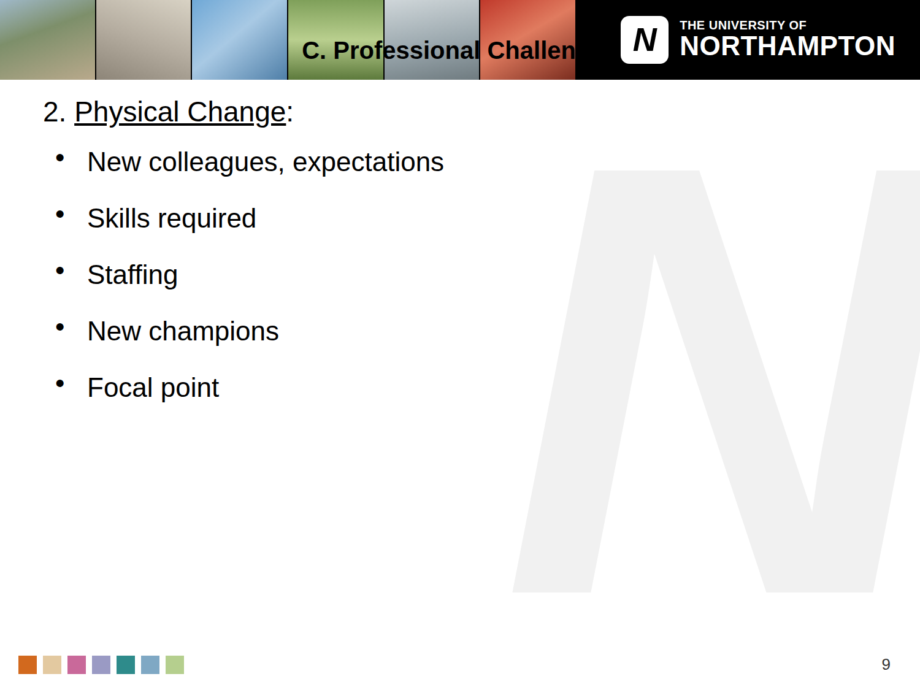THE UNIVERSITY OF NORTHAMPTON
N
C. Professional Challenges
2. Physical Change:
New colleagues, expectations
Skills required
Staffing
New champions
Focal point
9